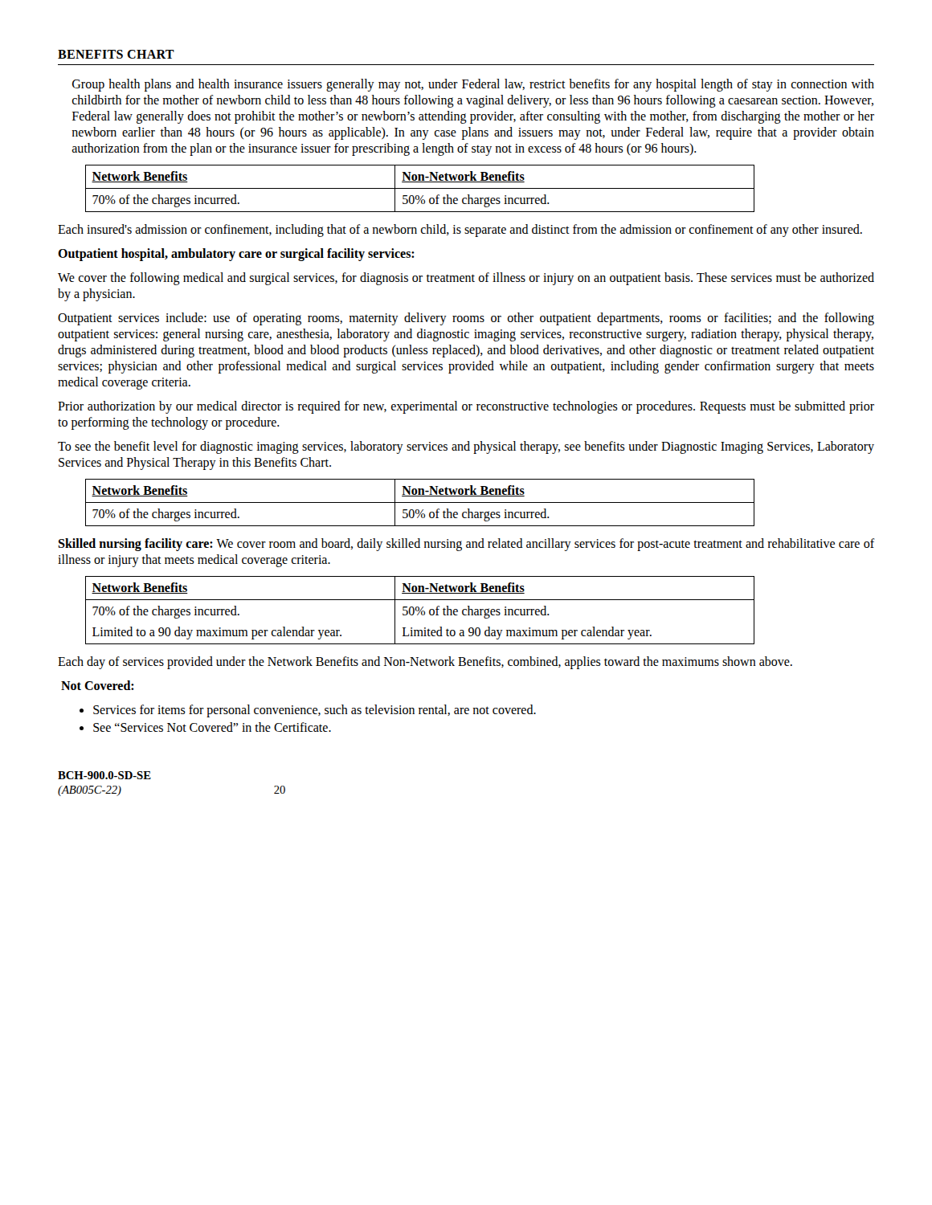BENEFITS CHART
Group health plans and health insurance issuers generally may not, under Federal law, restrict benefits for any hospital length of stay in connection with childbirth for the mother of newborn child to less than 48 hours following a vaginal delivery, or less than 96 hours following a caesarean section. However, Federal law generally does not prohibit the mother’s or newborn’s attending provider, after consulting with the mother, from discharging the mother or her newborn earlier than 48 hours (or 96 hours as applicable). In any case plans and issuers may not, under Federal law, require that a provider obtain authorization from the plan or the insurance issuer for prescribing a length of stay not in excess of 48 hours (or 96 hours).
| Network Benefits | Non-Network Benefits |
| --- | --- |
| 70% of the charges incurred. | 50% of the charges incurred. |
Each insured's admission or confinement, including that of a newborn child, is separate and distinct from the admission or confinement of any other insured.
Outpatient hospital, ambulatory care or surgical facility services:
We cover the following medical and surgical services, for diagnosis or treatment of illness or injury on an outpatient basis. These services must be authorized by a physician.
Outpatient services include: use of operating rooms, maternity delivery rooms or other outpatient departments, rooms or facilities; and the following outpatient services: general nursing care, anesthesia, laboratory and diagnostic imaging services, reconstructive surgery, radiation therapy, physical therapy, drugs administered during treatment, blood and blood products (unless replaced), and blood derivatives, and other diagnostic or treatment related outpatient services; physician and other professional medical and surgical services provided while an outpatient, including gender confirmation surgery that meets medical coverage criteria.
Prior authorization by our medical director is required for new, experimental or reconstructive technologies or procedures. Requests must be submitted prior to performing the technology or procedure.
To see the benefit level for diagnostic imaging services, laboratory services and physical therapy, see benefits under Diagnostic Imaging Services, Laboratory Services and Physical Therapy in this Benefits Chart.
| Network Benefits | Non-Network Benefits |
| --- | --- |
| 70% of the charges incurred. | 50% of the charges incurred. |
Skilled nursing facility care: We cover room and board, daily skilled nursing and related ancillary services for post-acute treatment and rehabilitative care of illness or injury that meets medical coverage criteria.
| Network Benefits | Non-Network Benefits |
| --- | --- |
| 70% of the charges incurred. Limited to a 90 day maximum per calendar year. | 50% of the charges incurred. Limited to a 90 day maximum per calendar year. |
Each day of services provided under the Network Benefits and Non-Network Benefits, combined, applies toward the maximums shown above.
Not Covered:
Services for items for personal convenience, such as television rental, are not covered.
See “Services Not Covered” in the Certificate.
BCH-900.0-SD-SE
(AB005C-22)
20